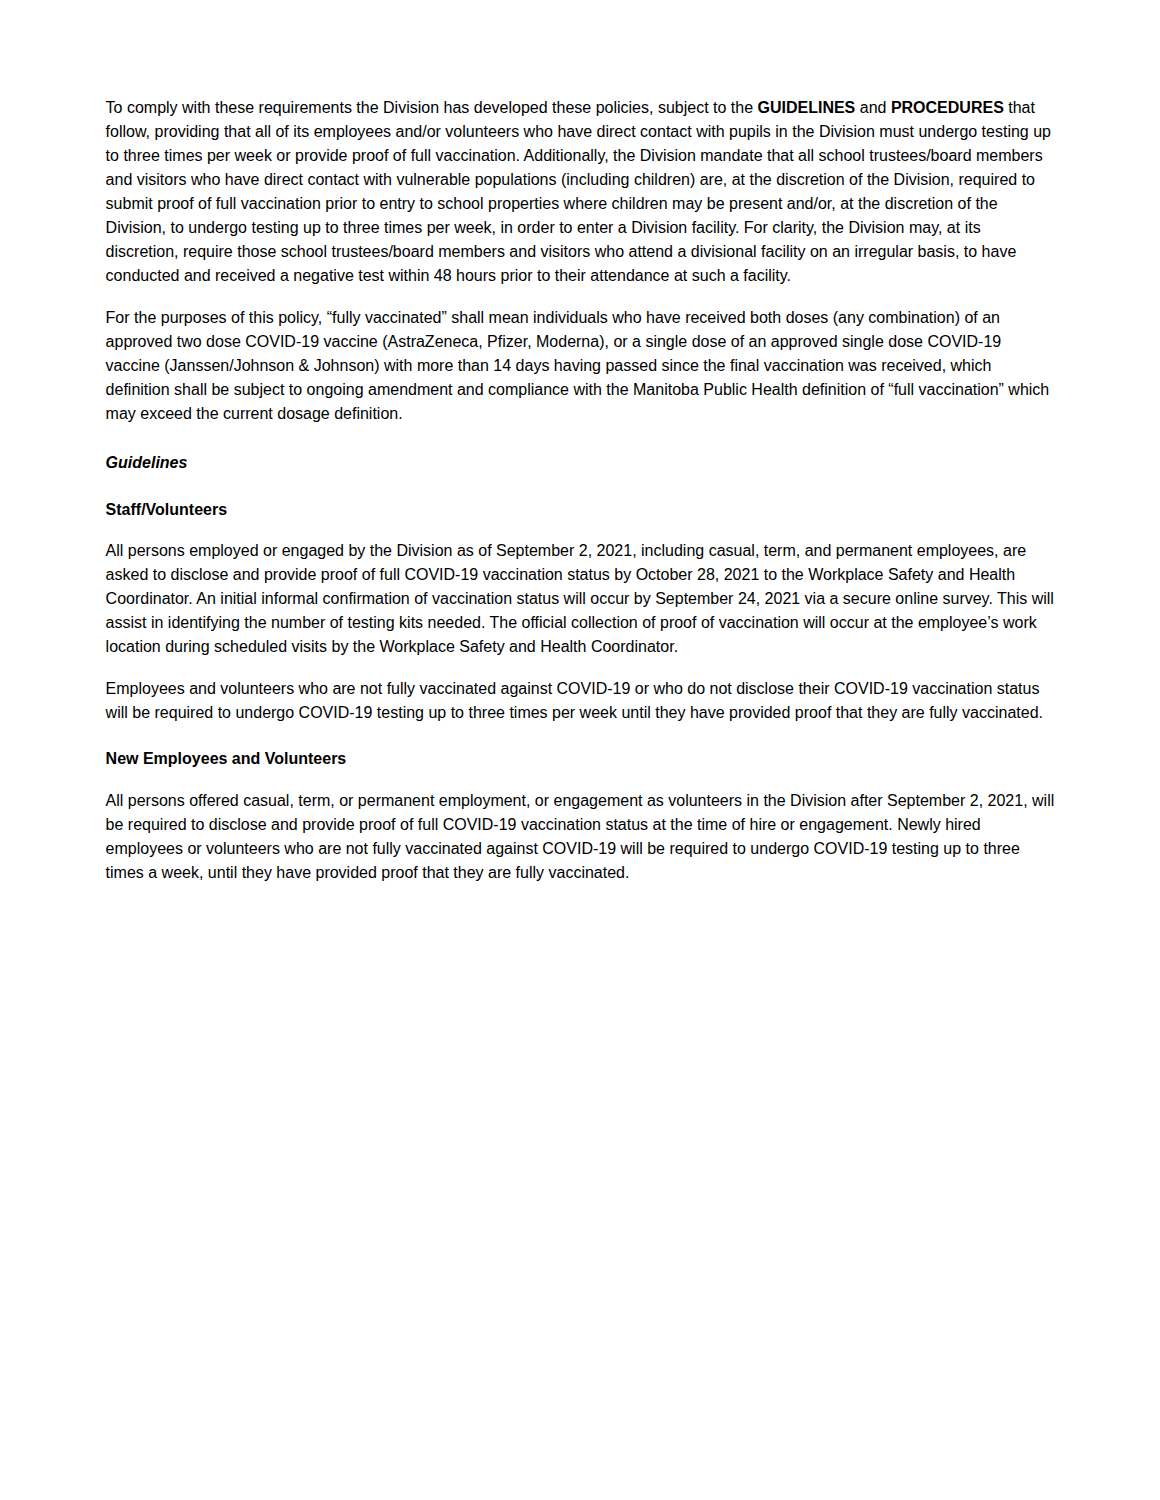To comply with these requirements the Division has developed these policies, subject to the GUIDELINES and PROCEDURES that follow, providing that all of its employees and/or volunteers who have direct contact with pupils in the Division must undergo testing up to three times per week or provide proof of full vaccination. Additionally, the Division mandate that all school trustees/board members and visitors who have direct contact with vulnerable populations (including children) are, at the discretion of the Division, required to submit proof of full vaccination prior to entry to school properties where children may be present and/or, at the discretion of the Division, to undergo testing up to three times per week, in order to enter a Division facility. For clarity, the Division may, at its discretion, require those school trustees/board members and visitors who attend a divisional facility on an irregular basis, to have conducted and received a negative test within 48 hours prior to their attendance at such a facility.
For the purposes of this policy, “fully vaccinated” shall mean individuals who have received both doses (any combination) of an approved two dose COVID-19 vaccine (AstraZeneca, Pfizer, Moderna), or a single dose of an approved single dose COVID-19 vaccine (Janssen/Johnson & Johnson) with more than 14 days having passed since the final vaccination was received, which definition shall be subject to ongoing amendment and compliance with the Manitoba Public Health definition of “full vaccination” which may exceed the current dosage definition.
Guidelines
Staff/Volunteers
All persons employed or engaged by the Division as of September 2, 2021, including casual, term, and permanent employees, are asked to disclose and provide proof of full COVID-19 vaccination status by October 28, 2021 to the Workplace Safety and Health Coordinator. An initial informal confirmation of vaccination status will occur by September 24, 2021 via a secure online survey. This will assist in identifying the number of testing kits needed. The official collection of proof of vaccination will occur at the employee’s work location during scheduled visits by the Workplace Safety and Health Coordinator.
Employees and volunteers who are not fully vaccinated against COVID-19 or who do not disclose their COVID-19 vaccination status will be required to undergo COVID-19 testing up to three times per week until they have provided proof that they are fully vaccinated.
New Employees and Volunteers
All persons offered casual, term, or permanent employment, or engagement as volunteers in the Division after September 2, 2021, will be required to disclose and provide proof of full COVID-19 vaccination status at the time of hire or engagement. Newly hired employees or volunteers who are not fully vaccinated against COVID-19 will be required to undergo COVID-19 testing up to three times a week, until they have provided proof that they are fully vaccinated.